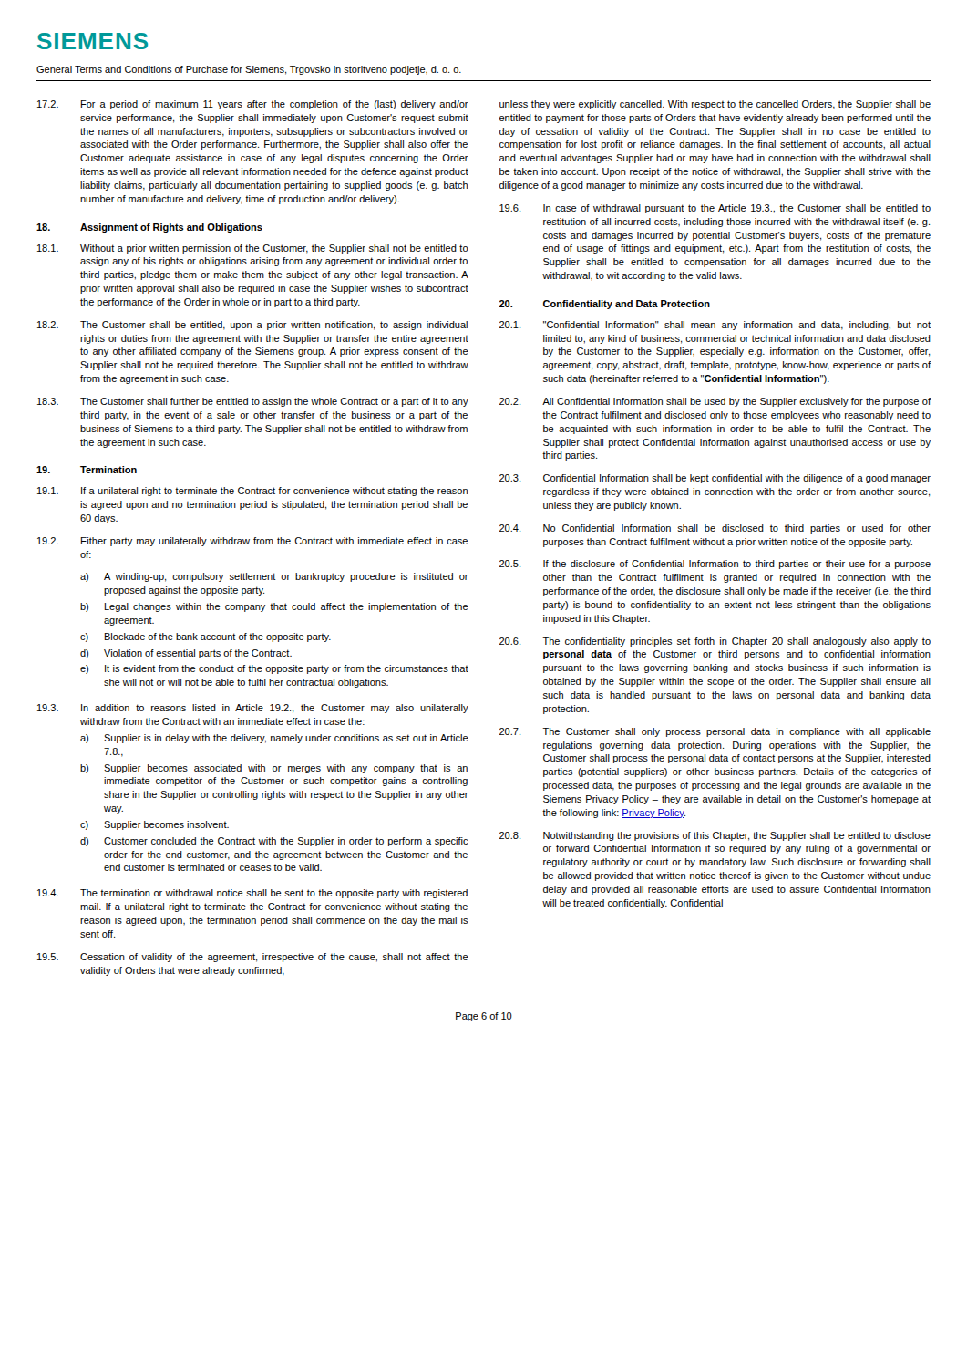SIEMENS
General Terms and Conditions of Purchase for Siemens, Trgovsko in storitveno podjetje, d. o. o.
17.2.
For a period of maximum 11 years after the completion of the (last) delivery and/or service performance, the Supplier shall immediately upon Customer's request submit the names of all manufacturers, importers, subsuppliers or subcontractors involved or associated with the Order performance. Furthermore, the Supplier shall also offer the Customer adequate assistance in case of any legal disputes concerning the Order items as well as provide all relevant information needed for the defence against product liability claims, particularly all documentation pertaining to supplied goods (e. g. batch number of manufacture and delivery, time of production and/or delivery).
18.
Assignment of Rights and Obligations
18.1.
Without a prior written permission of the Customer, the Supplier shall not be entitled to assign any of his rights or obligations arising from any agreement or individual order to third parties, pledge them or make them the subject of any other legal transaction. A prior written approval shall also be required in case the Supplier wishes to subcontract the performance of the Order in whole or in part to a third party.
18.2.
The Customer shall be entitled, upon a prior written notification, to assign individual rights or duties from the agreement with the Supplier or transfer the entire agreement to any other affiliated company of the Siemens group. A prior express consent of the Supplier shall not be required therefore. The Supplier shall not be entitled to withdraw from the agreement in such case.
18.3.
The Customer shall further be entitled to assign the whole Contract or a part of it to any third party, in the event of a sale or other transfer of the business or a part of the business of Siemens to a third party. The Supplier shall not be entitled to withdraw from the agreement in such case.
19.
Termination
19.1.
If a unilateral right to terminate the Contract for convenience without stating the reason is agreed upon and no termination period is stipulated, the termination period shall be 60 days.
19.2.
Either party may unilaterally withdraw from the Contract with immediate effect in case of:
a)
A winding-up, compulsory settlement or bankruptcy procedure is instituted or proposed against the opposite party.
b)
Legal changes within the company that could affect the implementation of the agreement.
c)
Blockade of the bank account of the opposite party.
d)
Violation of essential parts of the Contract.
e)
It is evident from the conduct of the opposite party or from the circumstances that she will not or will not be able to fulfil her contractual obligations.
19.3.
In addition to reasons listed in Article 19.2., the Customer may also unilaterally withdraw from the Contract with an immediate effect in case the:
a)
Supplier is in delay with the delivery, namely under conditions as set out in Article 7.8.,
b)
Supplier becomes associated with or merges with any company that is an immediate competitor of the Customer or such competitor gains a controlling share in the Supplier or controlling rights with respect to the Supplier in any other way.
c)
Supplier becomes insolvent.
d)
Customer concluded the Contract with the Supplier in order to perform a specific order for the end customer, and the agreement between the Customer and the end customer is terminated or ceases to be valid.
19.4.
The termination or withdrawal notice shall be sent to the opposite party with registered mail. If a unilateral right to terminate the Contract for convenience without stating the reason is agreed upon, the termination period shall commence on the day the mail is sent off.
19.5.
Cessation of validity of the agreement, irrespective of the cause, shall not affect the validity of Orders that were already confirmed,
unless they were explicitly cancelled. With respect to the cancelled Orders, the Supplier shall be entitled to payment for those parts of Orders that have evidently already been performed until the day of cessation of validity of the Contract. The Supplier shall in no case be entitled to compensation for lost profit or reliance damages. In the final settlement of accounts, all actual and eventual advantages Supplier had or may have had in connection with the withdrawal shall be taken into account. Upon receipt of the notice of withdrawal, the Supplier shall strive with the diligence of a good manager to minimize any costs incurred due to the withdrawal.
19.6.
In case of withdrawal pursuant to the Article 19.3., the Customer shall be entitled to restitution of all incurred costs, including those incurred with the withdrawal itself (e. g. costs and damages incurred by potential Customer's buyers, costs of the premature end of usage of fittings and equipment, etc.). Apart from the restitution of costs, the Supplier shall be entitled to compensation for all damages incurred due to the withdrawal, to wit according to the valid laws.
20.
Confidentiality and Data Protection
20.1.
"Confidential Information" shall mean any information and data, including, but not limited to, any kind of business, commercial or technical information and data disclosed by the Customer to the Supplier, especially e.g. information on the Customer, offer, agreement, copy, abstract, draft, template, prototype, know-how, experience or parts of such data (hereinafter referred to a "Confidential Information").
20.2.
All Confidential Information shall be used by the Supplier exclusively for the purpose of the Contract fulfilment and disclosed only to those employees who reasonably need to be acquainted with such information in order to be able to fulfil the Contract. The Supplier shall protect Confidential Information against unauthorised access or use by third parties.
20.3.
Confidential Information shall be kept confidential with the diligence of a good manager regardless if they were obtained in connection with the order or from another source, unless they are publicly known.
20.4.
No Confidential Information shall be disclosed to third parties or used for other purposes than Contract fulfilment without a prior written notice of the opposite party.
20.5.
If the disclosure of Confidential Information to third parties or their use for a purpose other than the Contract fulfilment is granted or required in connection with the performance of the order, the disclosure shall only be made if the receiver (i.e. the third party) is bound to confidentiality to an extent not less stringent than the obligations imposed in this Chapter.
20.6.
The confidentiality principles set forth in Chapter 20 shall analogously also apply to personal data of the Customer or third persons and to confidential information pursuant to the laws governing banking and stocks business if such information is obtained by the Supplier within the scope of the order. The Supplier shall ensure all such data is handled pursuant to the laws on personal data and banking data protection.
20.7.
The Customer shall only process personal data in compliance with all applicable regulations governing data protection. During operations with the Supplier, the Customer shall process the personal data of contact persons at the Supplier, interested parties (potential suppliers) or other business partners. Details of the categories of processed data, the purposes of processing and the legal grounds are available in the Siemens Privacy Policy – they are available in detail on the Customer's homepage at the following link: Privacy Policy.
20.8.
Notwithstanding the provisions of this Chapter, the Supplier shall be entitled to disclose or forward Confidential Information if so required by any ruling of a governmental or regulatory authority or court or by mandatory law. Such disclosure or forwarding shall be allowed provided that written notice thereof is given to the Customer without undue delay and provided all reasonable efforts are used to assure Confidential Information will be treated confidentially. Confidential
Page 6 of 10